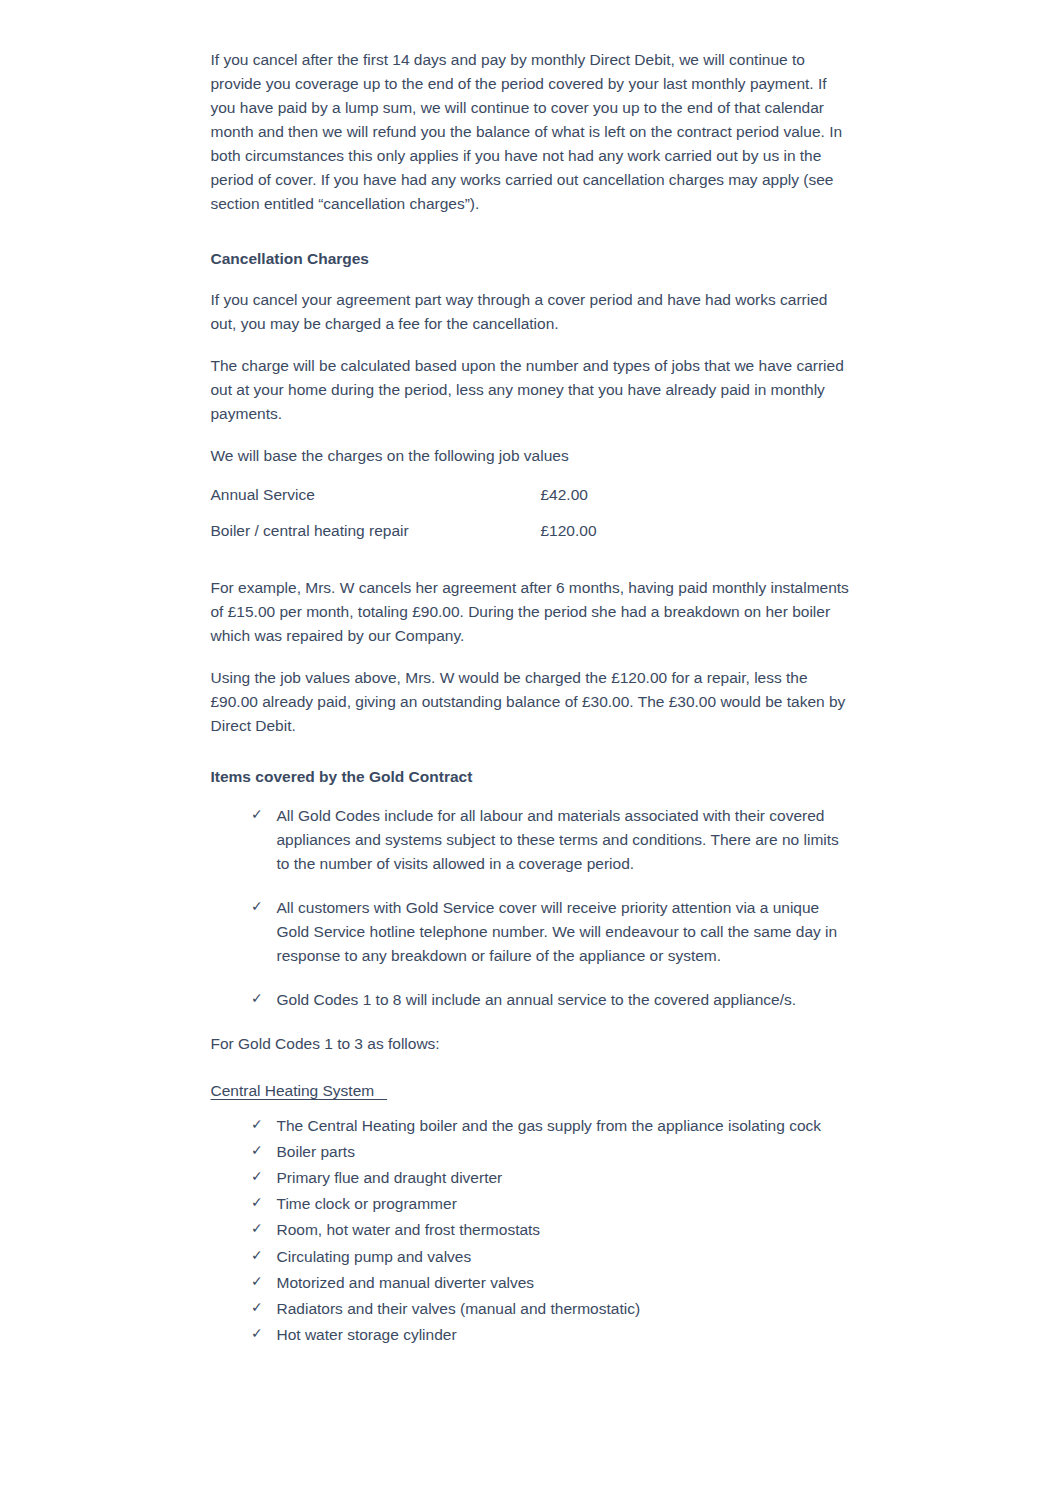If you cancel after the first 14 days and pay by monthly Direct Debit, we will continue to provide you coverage up to the end of the period covered by your last monthly payment. If you have paid by a lump sum, we will continue to cover you up to the end of that calendar month and then we will refund you the balance of what is left on the contract period value. In both circumstances this only applies if you have not had any work carried out by us in the period of cover. If you have had any works carried out cancellation charges may apply (see section entitled “cancellation charges”).
Cancellation Charges
If you cancel your agreement part way through a cover period and have had works carried out, you may be charged a fee for the cancellation.
The charge will be calculated based upon the number and types of jobs that we have carried out at your home during the period, less any money that you have already paid in monthly payments.
We will base the charges on the following job values
| Annual Service | £42.00 |
| Boiler / central heating repair | £120.00 |
For example, Mrs. W cancels her agreement after 6 months, having paid monthly instalments of £15.00 per month, totaling £90.00. During the period she had a breakdown on her boiler which was repaired by our Company.
Using the job values above, Mrs. W would be charged the £120.00 for a repair, less the £90.00 already paid, giving an outstanding balance of £30.00. The £30.00 would be taken by Direct Debit.
Items covered by the Gold Contract
All Gold Codes include for all labour and materials associated with their covered appliances and systems subject to these terms and conditions. There are no limits to the number of visits allowed in a coverage period.
All customers with Gold Service cover will receive priority attention via a unique Gold Service hotline telephone number. We will endeavour to call the same day in response to any breakdown or failure of the appliance or system.
Gold Codes 1 to 8 will include an annual service to the covered appliance/s.
For Gold Codes 1 to 3 as follows:
Central Heating System
The Central Heating boiler and the gas supply from the appliance isolating cock
Boiler parts
Primary flue and draught diverter
Time clock or programmer
Room, hot water and frost thermostats
Circulating pump and valves
Motorized and manual diverter valves
Radiators and their valves (manual and thermostatic)
Hot water storage cylinder